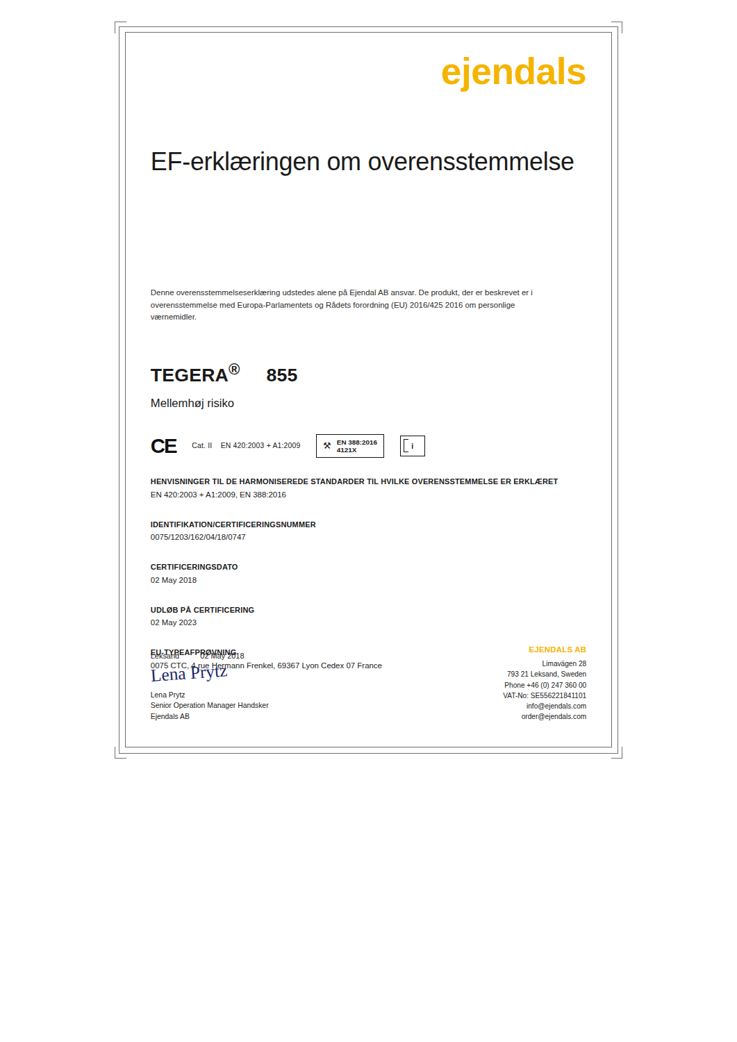ejendals
EF-erklæringen om overensstemmelse
Denne overensstemmelseserklæring udstedes alene på Ejendal AB ansvar. De produkt, der er beskrevet er i overensstemmelse med Europa-Parlamentets og Rådets forordning (EU) 2016/425 2016 om personlige værnemidler.
TEGERA®855
Mellemhøj risiko
CE Cat. II EN 420:2003 + A1:2009 ⚒ EN 388:2016
4121X i
Henvisninger til de harmoniserede standarder til hvilke overensstemmelse er erklæret
EN 420:2003 + A1:2009, EN 388:2016
Identifikation/certificeringsnummer
0075/1203/162/04/18/0747
Certificeringsdato
02 May 2018
Udløb på certificering
02 May 2023
EU-typeafprøvning
0075 CTC, 4 rue Hermann Frenkel, 69367 Lyon Cedex 07 France
Leksand 02 May 2018
Lena Prytz
Lena Prytz Senior Operation Manager Handsker Ejendals AB
EJENDALS AB
Limavägen 28
793 21 Leksand, Sweden
Phone +46 (0) 247 360 00
VAT-No: SE556221841101
info@ejendals.com
order@ejendals.com